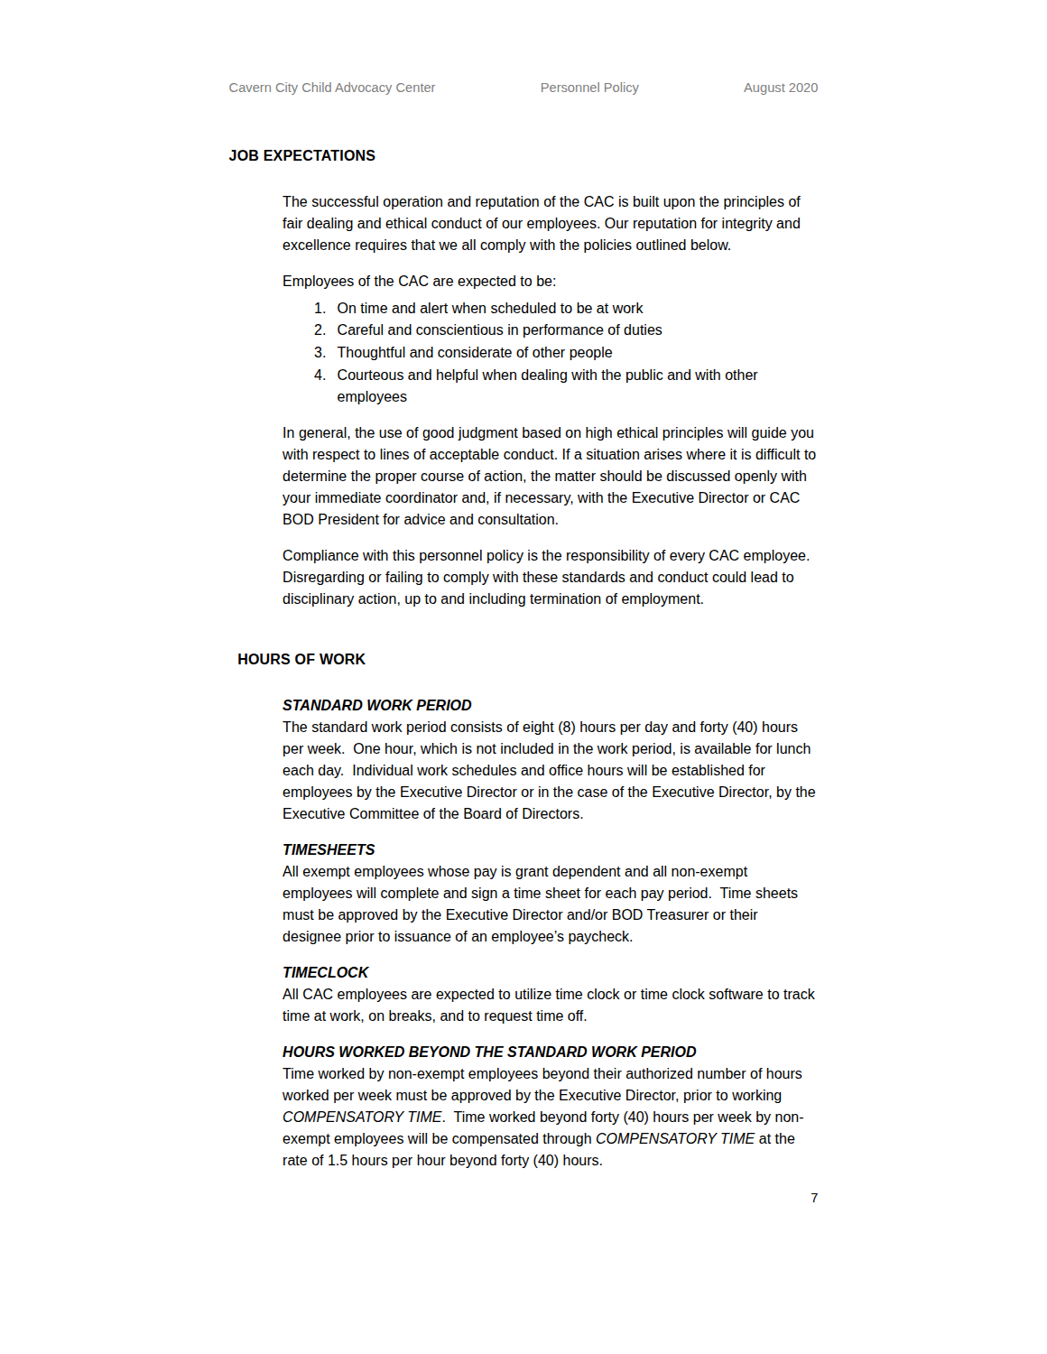Cavern City Child Advocacy Center Personnel Policy August 2020
JOB EXPECTATIONS
The successful operation and reputation of the CAC is built upon the principles of fair dealing and ethical conduct of our employees. Our reputation for integrity and excellence requires that we all comply with the policies outlined below.
Employees of the CAC are expected to be:
On time and alert when scheduled to be at work
Careful and conscientious in performance of duties
Thoughtful and considerate of other people
Courteous and helpful when dealing with the public and with other employees
In general, the use of good judgment based on high ethical principles will guide you with respect to lines of acceptable conduct. If a situation arises where it is difficult to determine the proper course of action, the matter should be discussed openly with your immediate coordinator and, if necessary, with the Executive Director or CAC BOD President for advice and consultation.
Compliance with this personnel policy is the responsibility of every CAC employee. Disregarding or failing to comply with these standards and conduct could lead to disciplinary action, up to and including termination of employment.
HOURS OF WORK
STANDARD WORK PERIOD
The standard work period consists of eight (8) hours per day and forty (40) hours per week. One hour, which is not included in the work period, is available for lunch each day. Individual work schedules and office hours will be established for employees by the Executive Director or in the case of the Executive Director, by the Executive Committee of the Board of Directors.
TIMESHEETS
All exempt employees whose pay is grant dependent and all non-exempt employees will complete and sign a time sheet for each pay period. Time sheets must be approved by the Executive Director and/or BOD Treasurer or their designee prior to issuance of an employee’s paycheck.
TIMECLOCK
All CAC employees are expected to utilize time clock or time clock software to track time at work, on breaks, and to request time off.
HOURS WORKED BEYOND THE STANDARD WORK PERIOD
Time worked by non-exempt employees beyond their authorized number of hours worked per week must be approved by the Executive Director, prior to working COMPENSATORY TIME. Time worked beyond forty (40) hours per week by non-exempt employees will be compensated through COMPENSATORY TIME at the rate of 1.5 hours per hour beyond forty (40) hours.
7